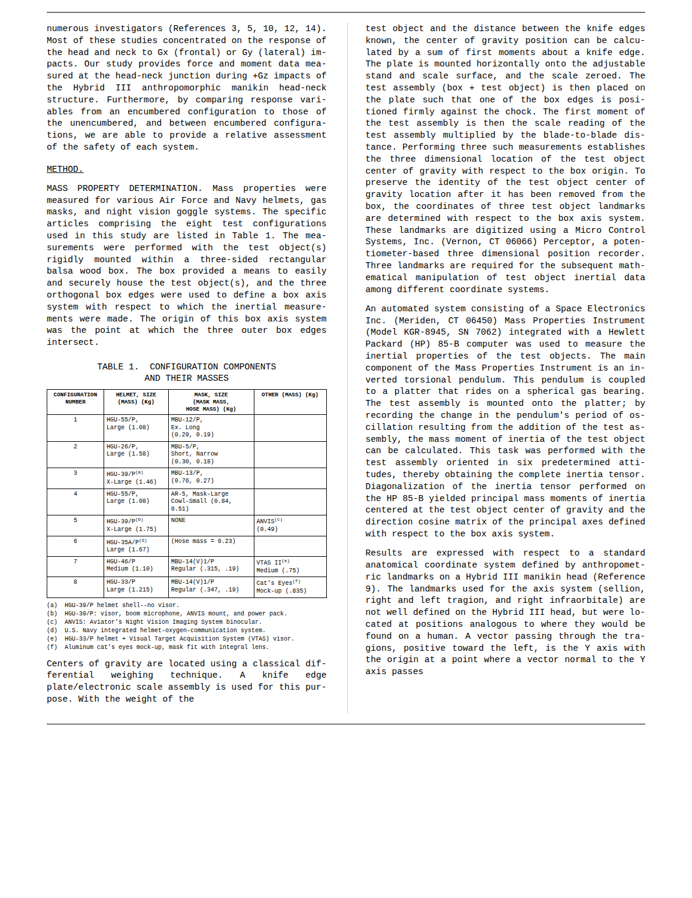numerous investigators (References 3, 5, 10, 12, 14). Most of these studies concentrated on the response of the head and neck to Gx (frontal) or Gy (lateral) impacts. Our study provides force and moment data measured at the head-neck junction during +Gz impacts of the Hybrid III anthropomorphic manikin head-neck structure. Furthermore, by comparing response variables from an encumbered configuration to those of the unencumbered, and between encumbered configurations, we are able to provide a relative assessment of the safety of each system.
METHOD.
MASS PROPERTY DETERMINATION. Mass properties were measured for various Air Force and Navy helmets, gas masks, and night vision goggle systems. The specific articles comprising the eight test configurations used in this study are listed in Table 1. The measurements were performed with the test object(s) rigidly mounted within a three-sided rectangular balsa wood box. The box provided a means to easily and securely house the test object(s), and the three orthogonal box edges were used to define a box axis system with respect to which the inertial measurements were made. The origin of this box axis system was the point at which the three outer box edges intersect.
TABLE 1. CONFIGURATION COMPONENTS
AND THEIR MASSES
| CONFIGURATION NUMBER | HELMET, SIZE (MASS) (Kg) | MASK, SIZE (MASK MASS, HOSE MASS) (Kg) | OTHER (MASS) (Kg) |
| --- | --- | --- | --- |
| 1 | HGU-55/P, Large (1.08) | MBU-12/P, Ex. Long (0.29, 0.19) | |
| 2 | HGU-26/P, Large (1.58) | MBU-5/P, Short, Narrow (0.30, 0.18) | |
| 3 | HGU-39/P (a) X-Large (1.46) | MBU-13/P, (0.76, 0.27) | |
| 4 | HGU-55/P, Large (1.08) | AR-5, Mask-Large Cowl-Small (0.84, 0.51) | |
| 5 | HGU-39/P (b) X-Large (1.75) | NONE | ANVIS (c) (0.49) |
| 6 | HGU-35A/P (d) Large (1.67) | (Hose mass = 0.23) | |
| 7 | HGU-46/P Medium (1.10) | MBU-14(V)1/P Regular (.315, .19) | VTAS II (e) Medium (.75) |
| 8 | HGU-33/P Large (1.215) | MBU-14(V)1/P Regular (.347, .19) | Cat's Eyes (f) Mock-up (.835) |
(a) HGU-39/P helmet shell--no visor.
(b) HGU-39/P: visor, boom microphone, ANVIS mount, and power pack.
(c) ANVIS: Aviator's Night Vision Imaging System binocular.
(d) U.S. Navy integrated helmet-oxygen-communication system.
(e) HGU-33/P helmet + Visual Target Acquisition System (VTAS) visor.
(f) Aluminum cat's eyes mock-up, mask fit with integral lens.
Centers of gravity are located using a classical differential weighing technique. A knife edge plate/electronic scale assembly is used for this purpose. With the weight of the
test object and the distance between the knife edges known, the center of gravity position can be calculated by a sum of first moments about a knife edge. The plate is mounted horizontally onto the adjustable stand and scale surface, and the scale zeroed. The test assembly (box + test object) is then placed on the plate such that one of the box edges is positioned firmly against the chock. The first moment of the test assembly is then the scale reading of the test assembly multiplied by the blade-to-blade distance. Performing three such measurements establishes the three dimensional location of the test object center of gravity with respect to the box origin. To preserve the identity of the test object center of gravity location after it has been removed from the box, the coordinates of three test object landmarks are determined with respect to the box axis system. These landmarks are digitized using a Micro Control Systems, Inc. (Vernon, CT 06066) Perceptor, a potentiometer-based three dimensional position recorder. Three landmarks are required for the subsequent mathematical manipulation of test object inertial data among different coordinate systems.
An automated system consisting of a Space Electronics Inc. (Meriden, CT 06450) Mass Properties Instrument (Model KGR-8945, SN 7062) integrated with a Hewlett Packard (HP) 85-B computer was used to measure the inertial properties of the test objects. The main component of the Mass Properties Instrument is an inverted torsional pendulum. This pendulum is coupled to a platter that rides on a spherical gas bearing. The test assembly is mounted onto the platter; by recording the change in the pendulum's period of oscillation resulting from the addition of the test assembly, the mass moment of inertia of the test object can be calculated. This task was performed with the test assembly oriented in six predetermined attitudes, thereby obtaining the complete inertia tensor. Diagonalization of the inertia tensor performed on the HP 85-B yielded principal mass moments of inertia centered at the test object center of gravity and the direction cosine matrix of the principal axes defined with respect to the box axis system.
Results are expressed with respect to a standard anatomical coordinate system defined by anthropometric landmarks on a Hybrid III manikin head (Reference 9). The landmarks used for the axis system (sellion, right and left tragion, and right infraorbitale) are not well defined on the Hybrid III head, but were located at positions analogous to where they would be found on a human. A vector passing through the tragions, positive toward the left, is the Y axis with the origin at a point where a vector normal to the Y axis passes